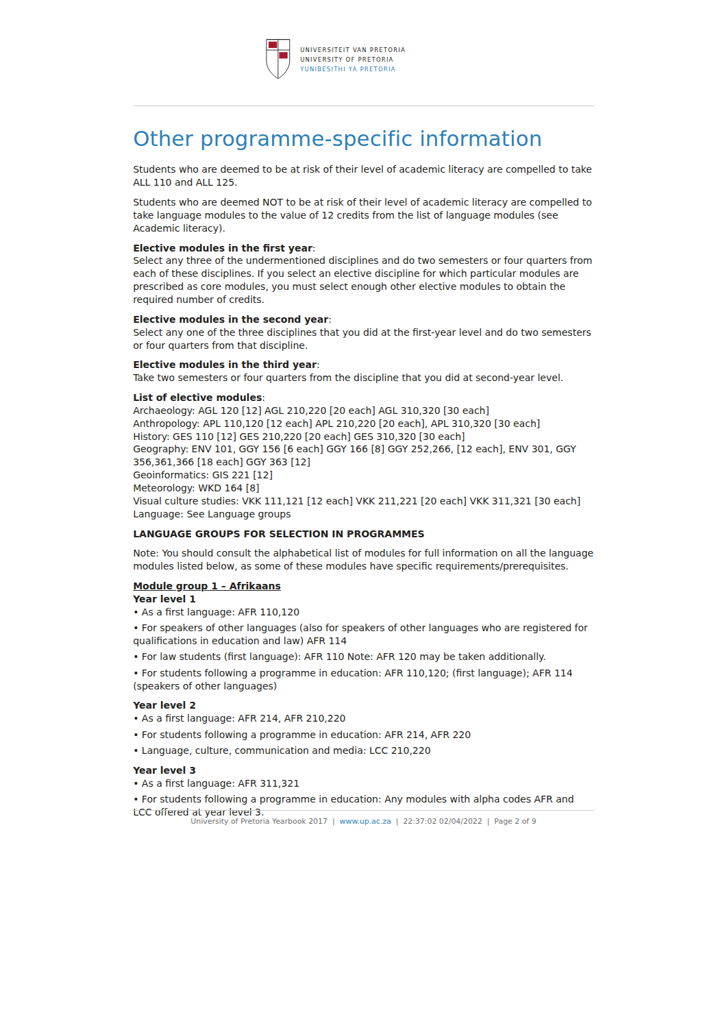Other programme-specific information
Students who are deemed to be at risk of their level of academic literacy are compelled to take ALL 110 and ALL 125.
Students who are deemed NOT to be at risk of their level of academic literacy are compelled to take language modules to the value of 12 credits from the list of language modules (see Academic literacy).
Elective modules in the first year:
Select any three of the undermentioned disciplines and do two semesters or four quarters from each of these disciplines. If you select an elective discipline for which particular modules are prescribed as core modules, you must select enough other elective modules to obtain the required number of credits.
Elective modules in the second year:
Select any one of the three disciplines that you did at the first-year level and do two semesters or four quarters from that discipline.
Elective modules in the third year:
Take two semesters or four quarters from the discipline that you did at second-year level.
List of elective modules:
Archaeology: AGL 120 [12] AGL 210,220 [20 each] AGL 310,320 [30 each]
Anthropology: APL 110,120 [12 each] APL 210,220 [20 each], APL 310,320 [30 each]
History: GES 110 [12] GES 210,220 [20 each] GES 310,320 [30 each]
Geography: ENV 101, GGY 156 [6 each] GGY 166 [8] GGY 252,266, [12 each], ENV 301, GGY 356,361,366 [18 each] GGY 363 [12]
Geoinformatics: GIS 221 [12]
Meteorology: WKD 164 [8]
Visual culture studies: VKK 111,121 [12 each] VKK 211,221 [20 each] VKK 311,321 [30 each]
Language: See Language groups
LANGUAGE GROUPS FOR SELECTION IN PROGRAMMES
Note: You should consult the alphabetical list of modules for full information on all the language modules listed below, as some of these modules have specific requirements/prerequisites.
Module group 1 – Afrikaans
Year level 1
• As a first language: AFR 110,120
• For speakers of other languages (also for speakers of other languages who are registered for qualifications in education and law) AFR 114
• For law students (first language): AFR 110 Note: AFR 120 may be taken additionally.
• For students following a programme in education: AFR 110,120; (first language); AFR 114 (speakers of other languages)
Year level 2
• As a first language: AFR 214, AFR 210,220
• For students following a programme in education: AFR 214, AFR 220
• Language, culture, communication and media: LCC 210,220
Year level 3
• As a first language: AFR 311,321
• For students following a programme in education: Any modules with alpha codes AFR and LCC offered at year level 3.
University of Pretoria Yearbook 2017 | www.up.ac.za | 22:37:02 02/04/2022 | Page 2 of 9